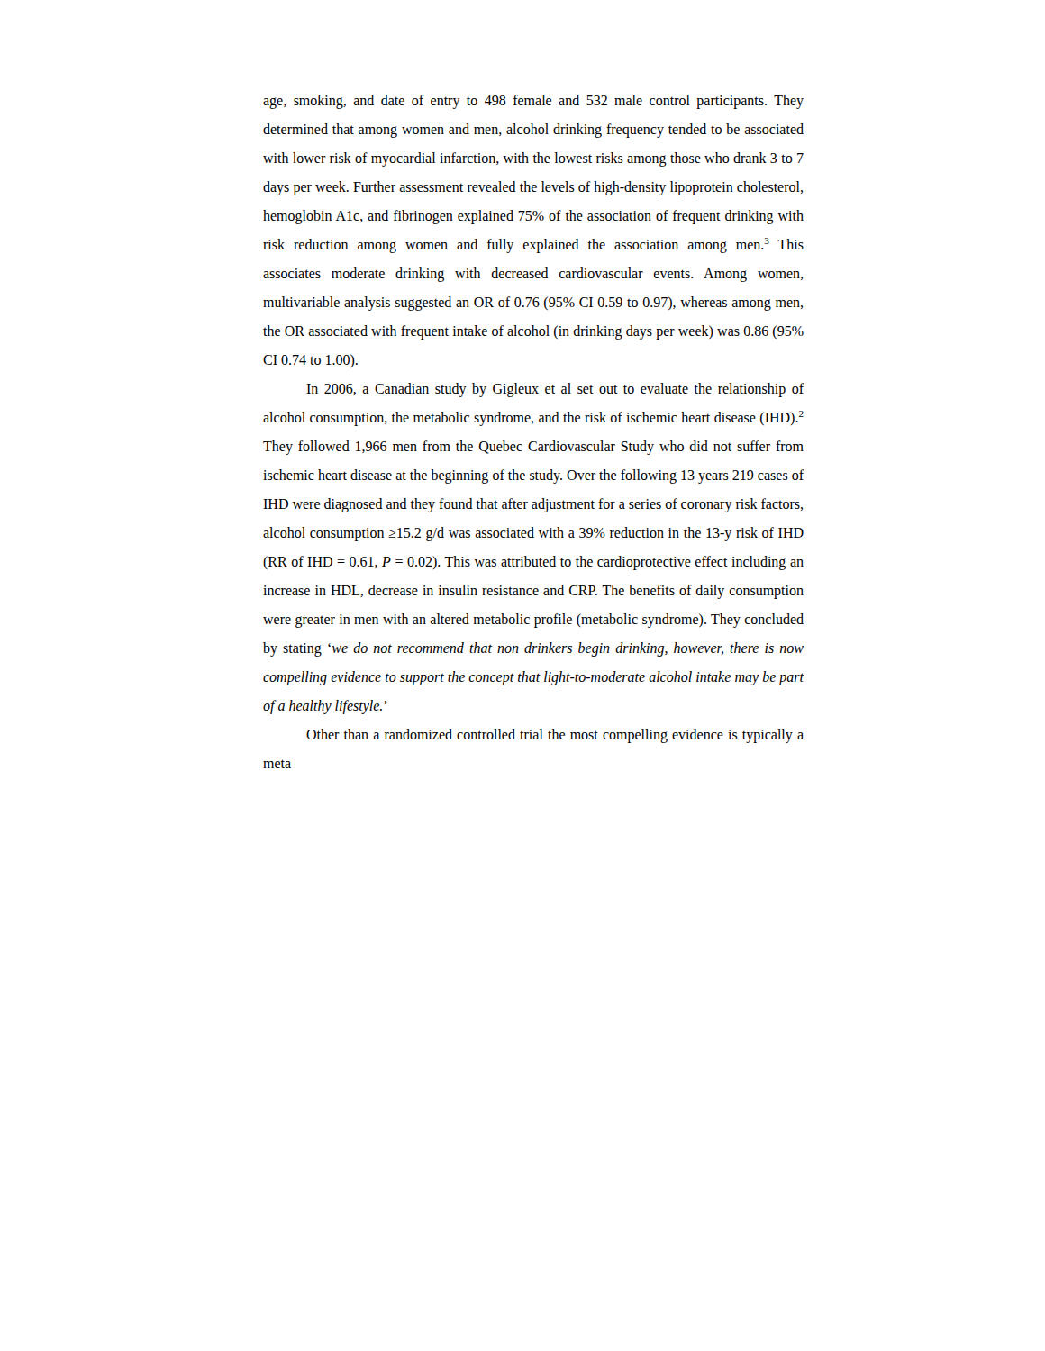age, smoking, and date of entry to 498 female and 532 male control participants. They determined that among women and men, alcohol drinking frequency tended to be associated with lower risk of myocardial infarction, with the lowest risks among those who drank 3 to 7 days per week. Further assessment revealed the levels of high-density lipoprotein cholesterol, hemoglobin A1c, and fibrinogen explained 75% of the association of frequent drinking with risk reduction among women and fully explained the association among men.3 This associates moderate drinking with decreased cardiovascular events. Among women, multivariable analysis suggested an OR of 0.76 (95% CI 0.59 to 0.97), whereas among men, the OR associated with frequent intake of alcohol (in drinking days per week) was 0.86 (95% CI 0.74 to 1.00).
In 2006, a Canadian study by Gigleux et al set out to evaluate the relationship of alcohol consumption, the metabolic syndrome, and the risk of ischemic heart disease (IHD).2 They followed 1,966 men from the Quebec Cardiovascular Study who did not suffer from ischemic heart disease at the beginning of the study. Over the following 13 years 219 cases of IHD were diagnosed and they found that after adjustment for a series of coronary risk factors, alcohol consumption ≥15.2 g/d was associated with a 39% reduction in the 13-y risk of IHD (RR of IHD = 0.61, P = 0.02). This was attributed to the cardioprotective effect including an increase in HDL, decrease in insulin resistance and CRP. The benefits of daily consumption were greater in men with an altered metabolic profile (metabolic syndrome). They concluded by stating ‘we do not recommend that non drinkers begin drinking, however, there is now compelling evidence to support the concept that light-to-moderate alcohol intake may be part of a healthy lifestyle.’
Other than a randomized controlled trial the most compelling evidence is typically a meta